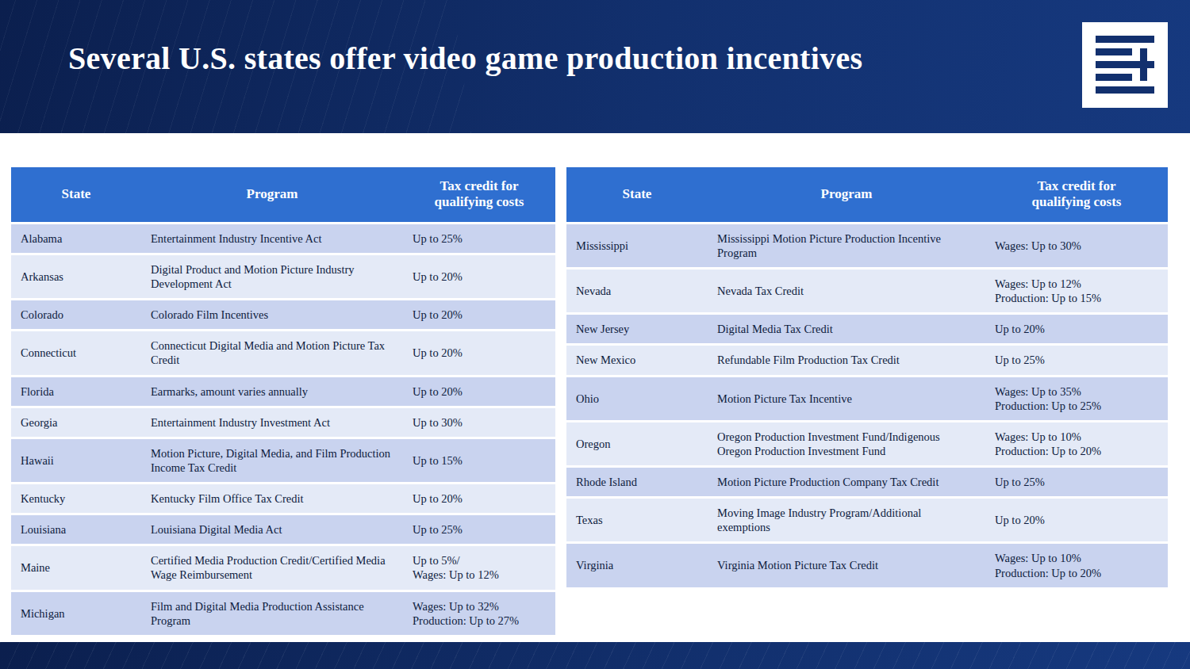Several U.S. states offer video game production incentives
| State | Program | Tax credit for qualifying costs |
| --- | --- | --- |
| Alabama | Entertainment Industry Incentive Act | Up to 25% |
| Arkansas | Digital Product and Motion Picture Industry Development Act | Up to 20% |
| Colorado | Colorado Film Incentives | Up to 20% |
| Connecticut | Connecticut Digital Media and Motion Picture Tax Credit | Up to 20% |
| Florida | Earmarks, amount varies annually | Up to 20% |
| Georgia | Entertainment Industry Investment Act | Up to 30% |
| Hawaii | Motion Picture, Digital Media, and Film Production Income Tax Credit | Up to 15% |
| Kentucky | Kentucky Film Office Tax Credit | Up to 20% |
| Louisiana | Louisiana Digital Media Act | Up to 25% |
| Maine | Certified Media Production Credit/Certified Media Wage Reimbursement | Up to 5%/ Wages: Up to 12% |
| Michigan | Film and Digital Media Production Assistance Program | Wages: Up to 32% Production: Up to 27% |
| State | Program | Tax credit for qualifying costs |
| --- | --- | --- |
| Mississippi | Mississippi Motion Picture Production Incentive Program | Wages: Up to 30% |
| Nevada | Nevada Tax Credit | Wages: Up to 12% Production: Up to 15% |
| New Jersey | Digital Media Tax Credit | Up to 20% |
| New Mexico | Refundable Film Production Tax Credit | Up to 25% |
| Ohio | Motion Picture Tax Incentive | Wages: Up to 35% Production: Up to 25% |
| Oregon | Oregon Production Investment Fund/Indigenous Oregon Production Investment Fund | Wages: Up to 10% Production: Up to 20% |
| Rhode Island | Motion Picture Production Company Tax Credit | Up to 25% |
| Texas | Moving Image Industry Program/Additional exemptions | Up to 20% |
| Virginia | Virginia Motion Picture Tax Credit | Wages: Up to 10% Production: Up to 20% |
Source: Frankfurt Kurnit Klein + Selz, PC.